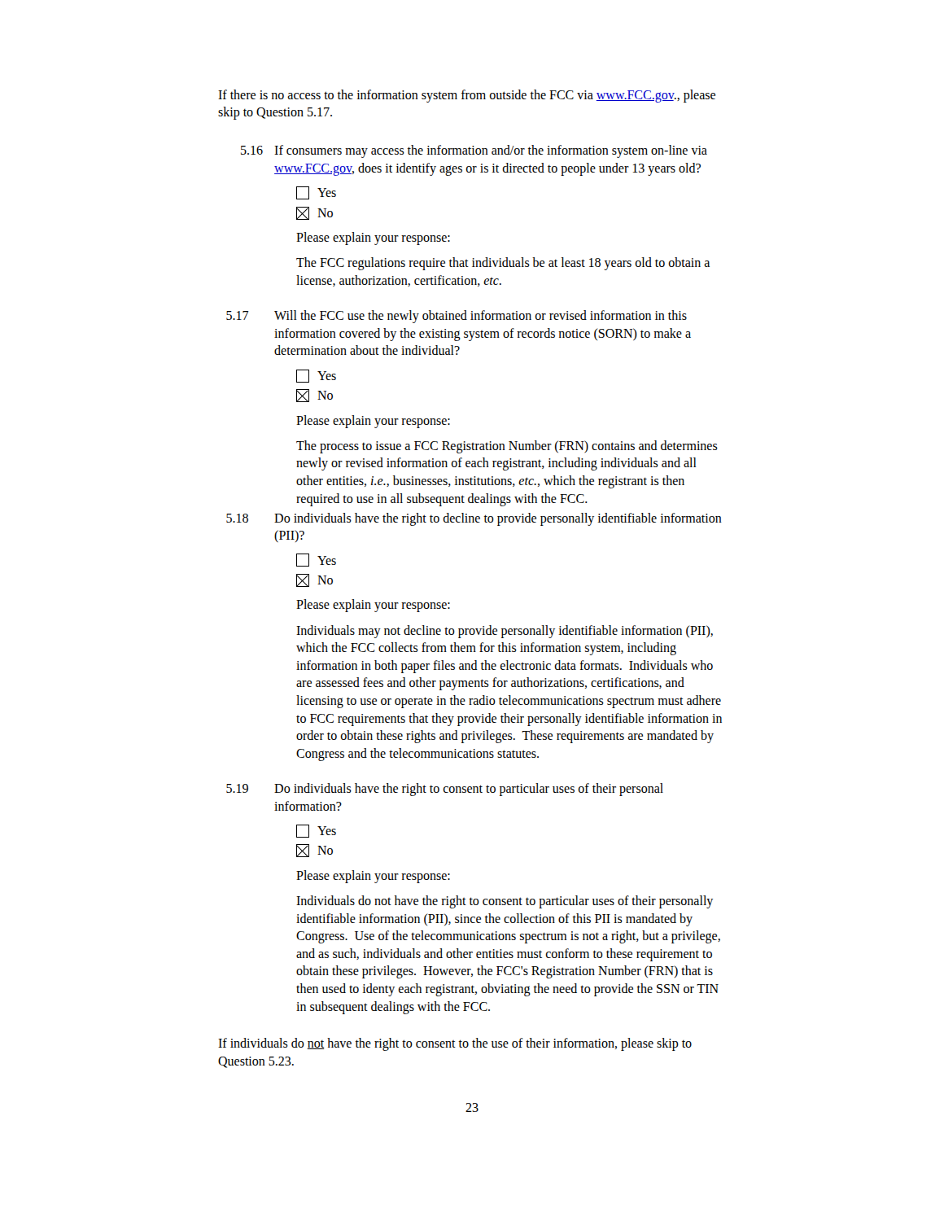If there is no access to the information system from outside the FCC via www.FCC.gov., please skip to Question 5.17.
5.16
If consumers may access the information and/or the information system on-line via www.FCC.gov, does it identify ages or is it directed to people under 13 years old?
Yes
No
Please explain your response:
The FCC regulations require that individuals be at least 18 years old to obtain a license, authorization, certification, etc.
5.17
Will the FCC use the newly obtained information or revised information in this information covered by the existing system of records notice (SORN) to make a determination about the individual?
Yes
No
Please explain your response:
The process to issue a FCC Registration Number (FRN) contains and determines newly or revised information of each registrant, including individuals and all other entities, i.e., businesses, institutions, etc., which the registrant is then required to use in all subsequent dealings with the FCC.
5.18
Do individuals have the right to decline to provide personally identifiable information (PII)?
Yes
No
Please explain your response:
Individuals may not decline to provide personally identifiable information (PII), which the FCC collects from them for this information system, including information in both paper files and the electronic data formats. Individuals who are assessed fees and other payments for authorizations, certifications, and licensing to use or operate in the radio telecommunications spectrum must adhere to FCC requirements that they provide their personally identifiable information in order to obtain these rights and privileges. These requirements are mandated by Congress and the telecommunications statutes.
5.19
Do individuals have the right to consent to particular uses of their personal information?
Yes
No
Please explain your response:
Individuals do not have the right to consent to particular uses of their personally identifiable information (PII), since the collection of this PII is mandated by Congress. Use of the telecommunications spectrum is not a right, but a privilege, and as such, individuals and other entities must conform to these requirement to obtain these privileges. However, the FCC's Registration Number (FRN) that is then used to identy each registrant, obviating the need to provide the SSN or TIN in subsequent dealings with the FCC.
If individuals do not have the right to consent to the use of their information, please skip to Question 5.23.
23